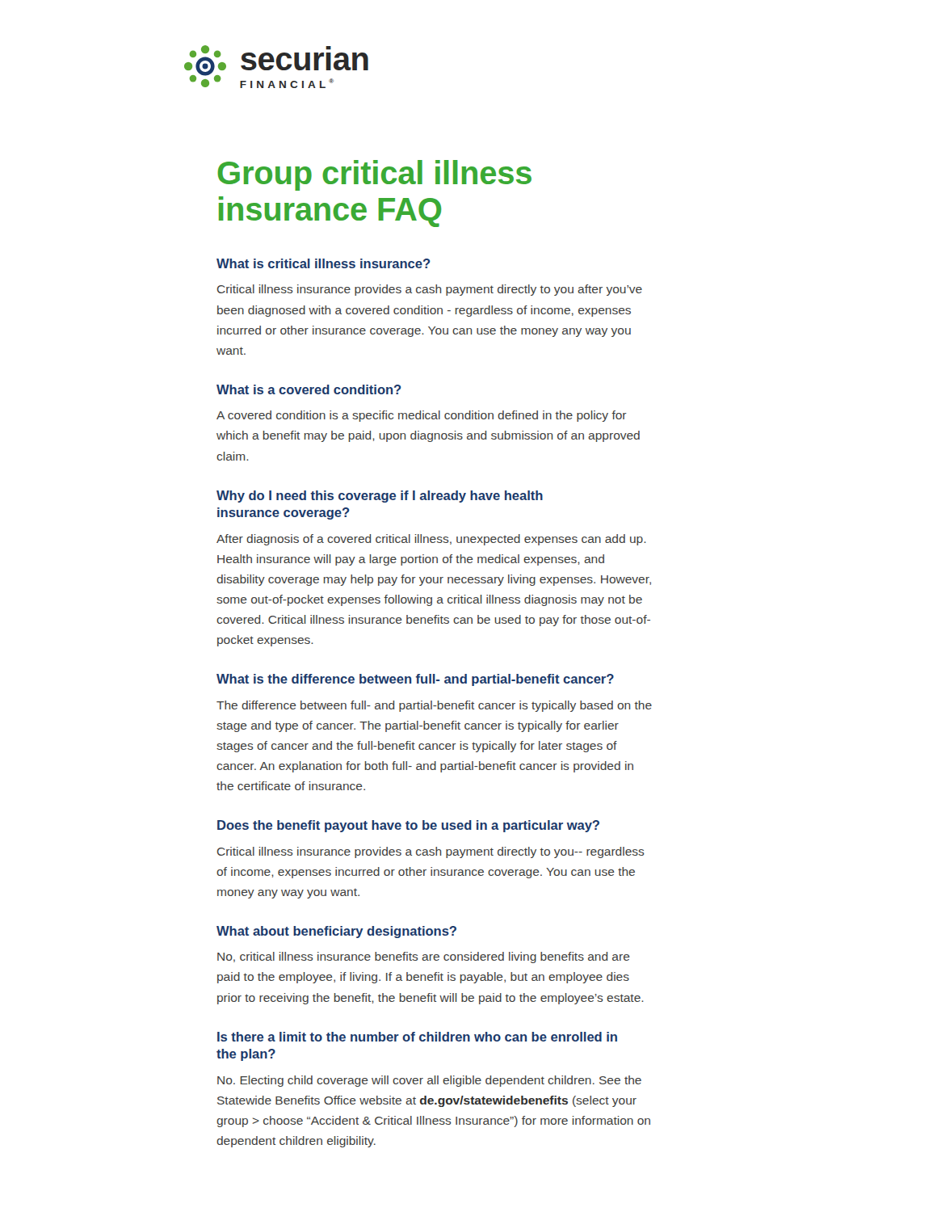securian FINANCIAL®
Group critical illness
insurance FAQ
What is critical illness insurance?
Critical illness insurance provides a cash payment directly to you after you’ve been diagnosed with a covered condition - regardless of income, expenses incurred or other insurance coverage. You can use the money any way you want.
What is a covered condition?
A covered condition is a specific medical condition defined in the policy for which a benefit may be paid, upon diagnosis and submission of an approved claim.
Why do I need this coverage if I already have health
insurance coverage?
After diagnosis of a covered critical illness, unexpected expenses can add up. Health insurance will pay a large portion of the medical expenses, and disability coverage may help pay for your necessary living expenses. However, some out-of-pocket expenses following a critical illness diagnosis may not be covered. Critical illness insurance benefits can be used to pay for those out-of-pocket expenses.
What is the difference between full- and partial-benefit cancer?
The difference between full- and partial-benefit cancer is typically based on the stage and type of cancer. The partial-benefit cancer is typically for earlier stages of cancer and the full-benefit cancer is typically for later stages of cancer. An explanation for both full- and partial-benefit cancer is provided in the certificate of insurance.
Does the benefit payout have to be used in a particular way?
Critical illness insurance provides a cash payment directly to you-- regardless of income, expenses incurred or other insurance coverage. You can use the money any way you want.
What about beneficiary designations?
No, critical illness insurance benefits are considered living benefits and are paid to the employee, if living. If a benefit is payable, but an employee dies prior to receiving the benefit, the benefit will be paid to the employee’s estate.
Is there a limit to the number of children who can be enrolled in
the plan?
No. Electing child coverage will cover all eligible dependent children. See the Statewide Benefits Office website at de.gov/statewidebenefits (select your group > choose “Accident & Critical Illness Insurance”) for more information on dependent children eligibility.